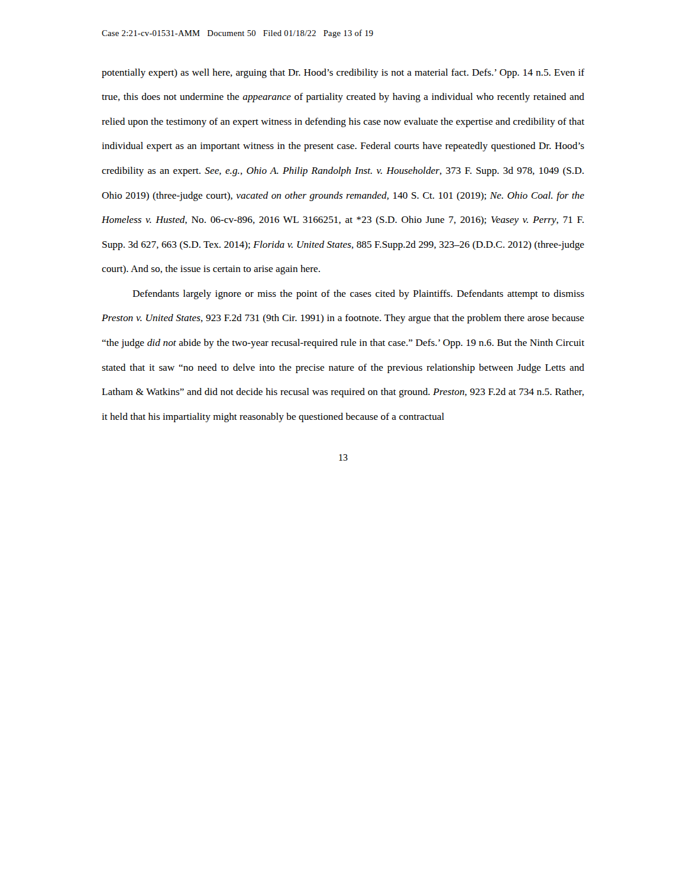Case 2:21-cv-01531-AMM Document 50 Filed 01/18/22 Page 13 of 19
potentially expert) as well here, arguing that Dr. Hood’s credibility is not a material fact. Defs.’ Opp. 14 n.5. Even if true, this does not undermine the appearance of partiality created by having a individual who recently retained and relied upon the testimony of an expert witness in defending his case now evaluate the expertise and credibility of that individual expert as an important witness in the present case. Federal courts have repeatedly questioned Dr. Hood’s credibility as an expert. See, e.g., Ohio A. Philip Randolph Inst. v. Householder, 373 F. Supp. 3d 978, 1049 (S.D. Ohio 2019) (three-judge court), vacated on other grounds remanded, 140 S. Ct. 101 (2019); Ne. Ohio Coal. for the Homeless v. Husted, No. 06-cv-896, 2016 WL 3166251, at *23 (S.D. Ohio June 7, 2016); Veasey v. Perry, 71 F. Supp. 3d 627, 663 (S.D. Tex. 2014); Florida v. United States, 885 F.Supp.2d 299, 323–26 (D.D.C. 2012) (three-judge court). And so, the issue is certain to arise again here.
Defendants largely ignore or miss the point of the cases cited by Plaintiffs. Defendants attempt to dismiss Preston v. United States, 923 F.2d 731 (9th Cir. 1991) in a footnote. They argue that the problem there arose because “the judge did not abide by the two-year recusal-required rule in that case.” Defs.’ Opp. 19 n.6. But the Ninth Circuit stated that it saw “no need to delve into the precise nature of the previous relationship between Judge Letts and Latham & Watkins” and did not decide his recusal was required on that ground. Preston, 923 F.2d at 734 n.5. Rather, it held that his impartiality might reasonably be questioned because of a contractual
13